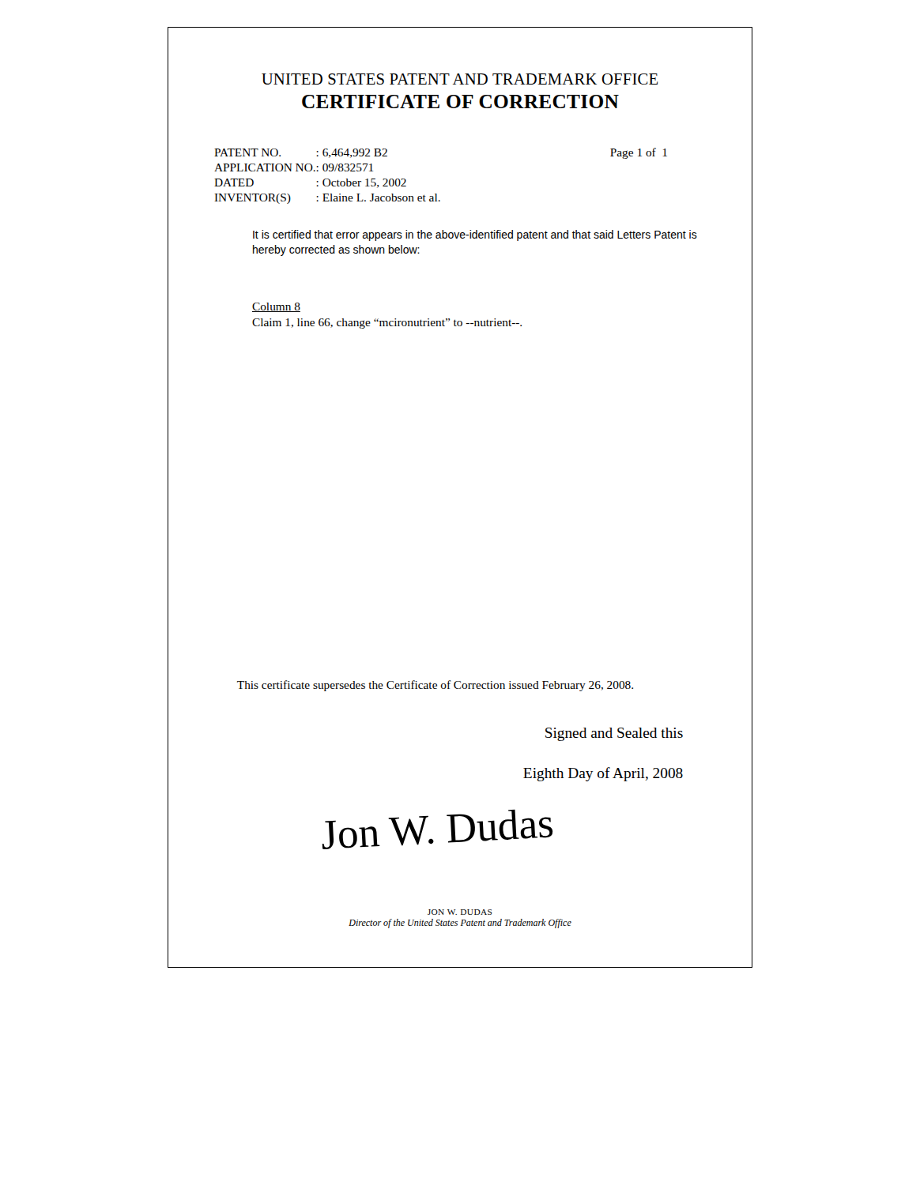UNITED STATES PATENT AND TRADEMARK OFFICE
CERTIFICATE OF CORRECTION
Page 1 of 1
| PATENT NO. | : 6,464,992 B2 |
| APPLICATION NO. | : 09/832571 |
| DATED | : October 15, 2002 |
| INVENTOR(S) | : Elaine L. Jacobson et al. |
It is certified that error appears in the above-identified patent and that said Letters Patent is hereby corrected as shown below:
Column 8
Claim 1, line 66, change “mcironutrient” to --nutrient--.
This certificate supersedes the Certificate of Correction issued February 26, 2008.
Signed and Sealed this
Eighth Day of April, 2008
Jon W. Dudas
JON W. DUDAS
Director of the United States Patent and Trademark Office